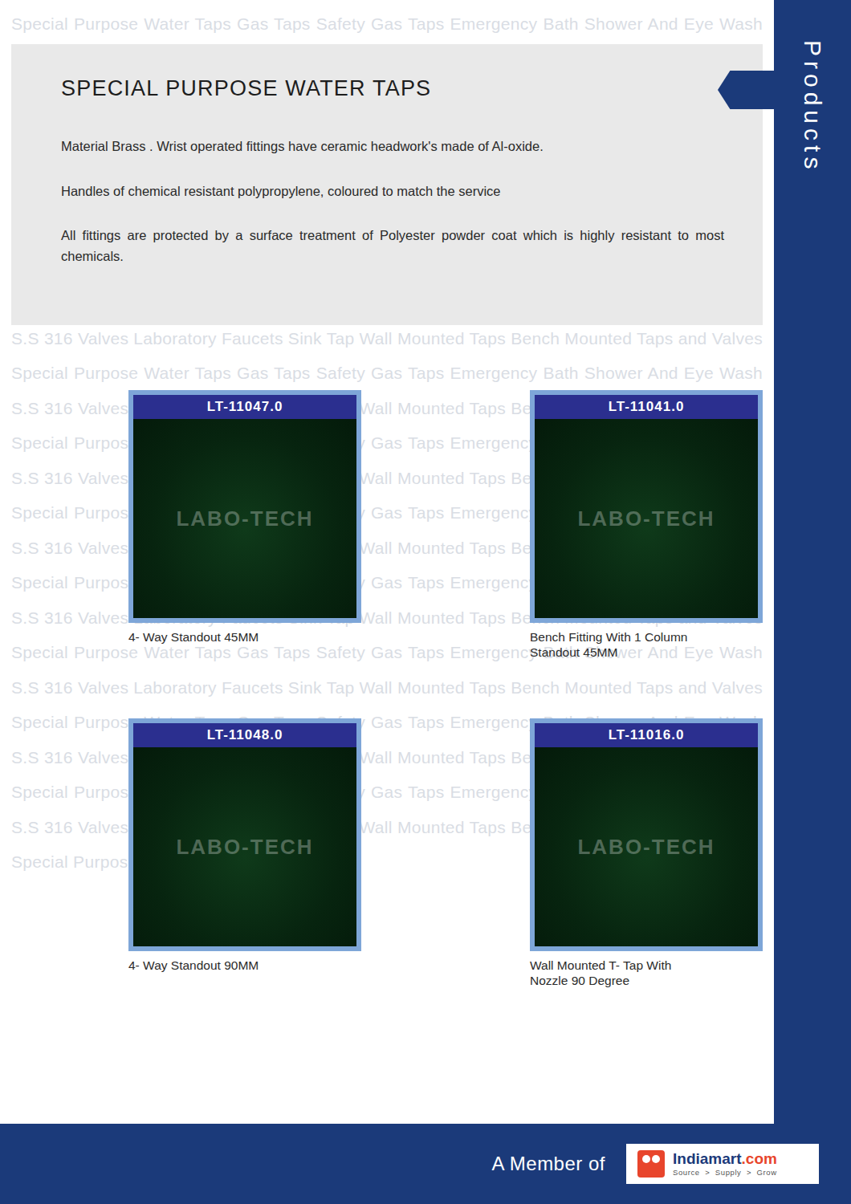Special Purpose Water Taps Gas Taps Safety Gas Taps Emergency Bath Shower And Eye Wash S.S 316 Valves Laboratory Faucets Sink Tap Wall Mounted Taps Bench Mounted Taps and Valves Special Purpose Water Taps Gas Taps Safety Gas Taps Emergency Bath Shower And Eye Wash S.S 316 Valves Laboratory Faucets Sink Tap Wall Mounted Taps Bench Mounted Taps and Valves Special Purpose Water Taps Gas Taps Safety Gas Taps Emergency Bath Shower And Eye Wash S.S 316 Valves Laboratory Faucets Sink Tap Wall Mounted Taps Bench Mounted Taps and Valves Special Purpose Water Taps Gas Taps Safety Gas Taps Emergency Bath Shower And Eye Wash S.S 316 Valves Laboratory Faucets Sink Tap Wall Mounted Taps Bench Mounted Taps and Valves Special Purpose Water Taps Gas Taps Safety Gas Taps Emergency Bath Shower And Eye Wash S.S 316 Valves Laboratory Faucets Sink Tap Wall Mounted Taps Bench Mounted Taps and Valves Special Purpose Water Taps Gas Taps Safety Gas Taps Emergency Bath Shower And Eye Wash S.S 316 Valves Laboratory Faucets Sink Tap Wall Mounted Taps Bench Mounted Taps and Valves Special Purpose Water Taps Gas Taps Safety Gas Taps Emergency Bath Shower And Eye Wash S.S 316 Valves Laboratory Faucets Sink Tap Wall Mounted Taps Bench Mounted Taps and Valves Special Purpose Water Taps Gas Taps Safety Gas Taps Emergency Bath Shower And Eye Wash S.S 316 Valves Laboratory Faucets Sink Tap Wall Mounted Taps Bench Mounted Taps and Valves Special Purpose Water Taps Gas Taps Safety Gas Taps Emergency Bath Shower And Eye Wash S.S 316 Valves Laboratory Faucets Sink Tap Wall Mounted Taps Bench Mounted Taps and Valves Special Purpose Water Taps Gas Taps Safety Gas Taps Emergency Bath Shower And Eye Wash S.S 316 Valves Laboratory Faucets Sink Tap Wall Mounted Taps Bench Mounted Taps and Valves Special Purpose Water Taps Gas Taps Safety Gas Taps Emergency Bath Shower And Eye Wash S.S 316 Valves Laboratory Faucets Sink Tap Wall Mounted Taps Bench Mounted Taps and Valves Special Purpose Water Taps Gas Taps Safety Gas Taps Emergency Bath Shower And Eye Wash S.S 316 Valves Laboratory Faucets Sink Tap Wall Mounted Taps Bench Mounted Taps and Valves Special Purpose Water
Products
SPECIAL PURPOSE WATER TAPS
Material Brass . Wrist operated fittings have ceramic headwork's made of Al-oxide.
Handles of chemical resistant polypropylene, coloured to match the service
All fittings are protected by a surface treatment of Polyester powder coat which is highly resistant to most chemicals.
LT-11047.0
LABO-TECH
4- Way Standout 45MM
LT-11041.0
LABO-TECH
Bench Fitting With 1 Column
Standout 45MM
LT-11048.0
LABO-TECH
4- Way Standout 90MM
LT-11016.0
LABO-TECH
Wall Mounted T- Tap With
Nozzle 90 Degree
A Member of
Indiamart.com
Source > Supply > Grow